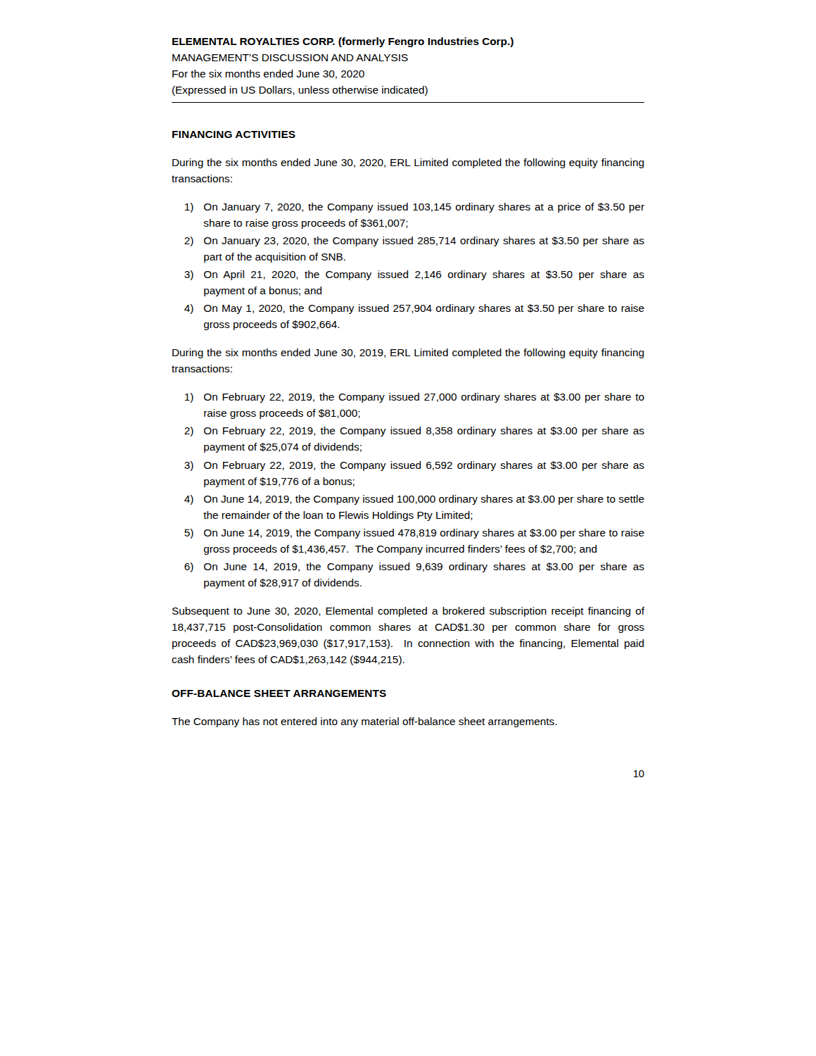ELEMENTAL ROYALTIES CORP. (formerly Fengro Industries Corp.)
MANAGEMENT’S DISCUSSION AND ANALYSIS
For the six months ended June 30, 2020
(Expressed in US Dollars, unless otherwise indicated)
FINANCING ACTIVITIES
During the six months ended June 30, 2020, ERL Limited completed the following equity financing transactions:
On January 7, 2020, the Company issued 103,145 ordinary shares at a price of $3.50 per share to raise gross proceeds of $361,007;
On January 23, 2020, the Company issued 285,714 ordinary shares at $3.50 per share as part of the acquisition of SNB.
On April 21, 2020, the Company issued 2,146 ordinary shares at $3.50 per share as payment of a bonus; and
On May 1, 2020, the Company issued 257,904 ordinary shares at $3.50 per share to raise gross proceeds of $902,664.
During the six months ended June 30, 2019, ERL Limited completed the following equity financing transactions:
On February 22, 2019, the Company issued 27,000 ordinary shares at $3.00 per share to raise gross proceeds of $81,000;
On February 22, 2019, the Company issued 8,358 ordinary shares at $3.00 per share as payment of $25,074 of dividends;
On February 22, 2019, the Company issued 6,592 ordinary shares at $3.00 per share as payment of $19,776 of a bonus;
On June 14, 2019, the Company issued 100,000 ordinary shares at $3.00 per share to settle the remainder of the loan to Flewis Holdings Pty Limited;
On June 14, 2019, the Company issued 478,819 ordinary shares at $3.00 per share to raise gross proceeds of $1,436,457. The Company incurred finders’ fees of $2,700; and
On June 14, 2019, the Company issued 9,639 ordinary shares at $3.00 per share as payment of $28,917 of dividends.
Subsequent to June 30, 2020, Elemental completed a brokered subscription receipt financing of 18,437,715 post-Consolidation common shares at CAD$1.30 per common share for gross proceeds of CAD$23,969,030 ($17,917,153). In connection with the financing, Elemental paid cash finders’ fees of CAD$1,263,142 ($944,215).
OFF-BALANCE SHEET ARRANGEMENTS
The Company has not entered into any material off-balance sheet arrangements.
10